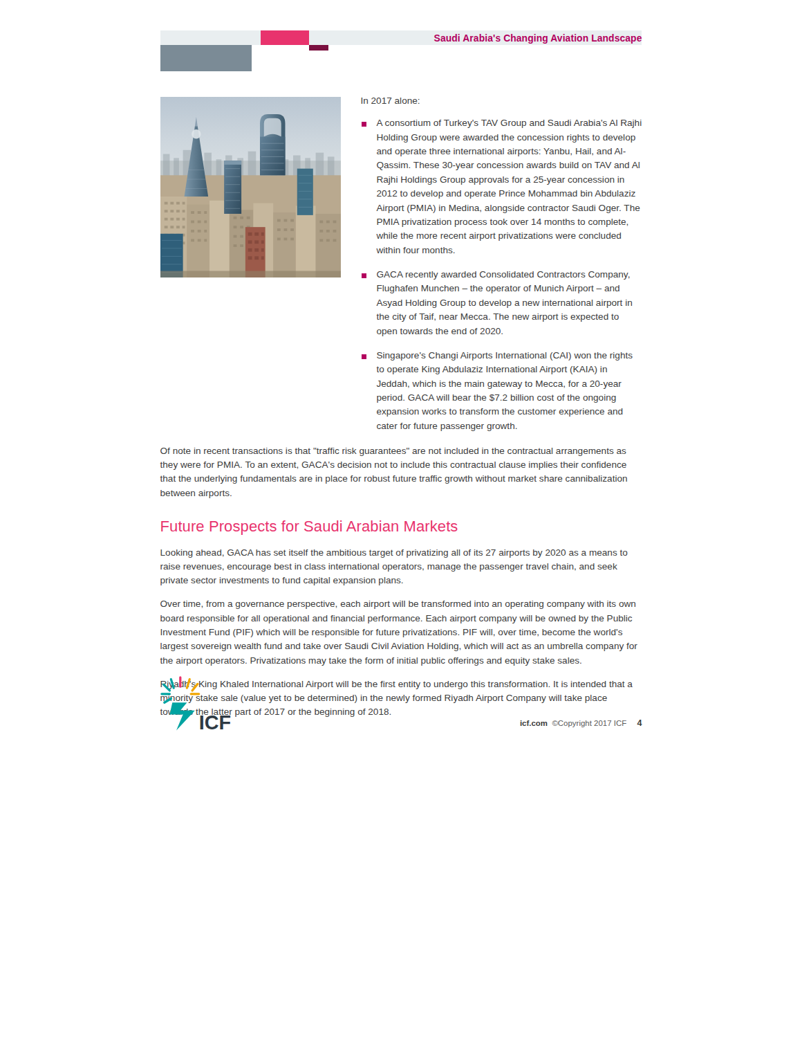Saudi Arabia's Changing Aviation Landscape
In 2017 alone:
A consortium of Turkey's TAV Group and Saudi Arabia's Al Rajhi Holding Group were awarded the concession rights to develop and operate three international airports: Yanbu, Hail, and Al-Qassim. These 30-year concession awards build on TAV and Al Rajhi Holdings Group approvals for a 25-year concession in 2012 to develop and operate Prince Mohammad bin Abdulaziz Airport (PMIA) in Medina, alongside contractor Saudi Oger. The PMIA privatization process took over 14 months to complete, while the more recent airport privatizations were concluded within four months.
GACA recently awarded Consolidated Contractors Company, Flughafen Munchen – the operator of Munich Airport – and Asyad Holding Group to develop a new international airport in the city of Taif, near Mecca. The new airport is expected to open towards the end of 2020.
Singapore's Changi Airports International (CAI) won the rights to operate King Abdulaziz International Airport (KAIA) in Jeddah, which is the main gateway to Mecca, for a 20-year period. GACA will bear the $7.2 billion cost of the ongoing expansion works to transform the customer experience and cater for future passenger growth.
Of note in recent transactions is that "traffic risk guarantees" are not included in the contractual arrangements as they were for PMIA. To an extent, GACA's decision not to include this contractual clause implies their confidence that the underlying fundamentals are in place for robust future traffic growth without market share cannibalization between airports.
Future Prospects for Saudi Arabian Markets
Looking ahead, GACA has set itself the ambitious target of privatizing all of its 27 airports by 2020 as a means to raise revenues, encourage best in class international operators, manage the passenger travel chain, and seek private sector investments to fund capital expansion plans.
Over time, from a governance perspective, each airport will be transformed into an operating company with its own board responsible for all operational and financial performance. Each airport company will be owned by the Public Investment Fund (PIF) which will be responsible for future privatizations. PIF will, over time, become the world's largest sovereign wealth fund and take over Saudi Civil Aviation Holding, which will act as an umbrella company for the airport operators. Privatizations may take the form of initial public offerings and equity stake sales.
Riyadh's King Khaled International Airport will be the first entity to undergo this transformation. It is intended that a minority stake sale (value yet to be determined) in the newly formed Riyadh Airport Company will take place towards the latter part of 2017 or the beginning of 2018.
ICF
icf.com ©Copyright 2017 ICF4